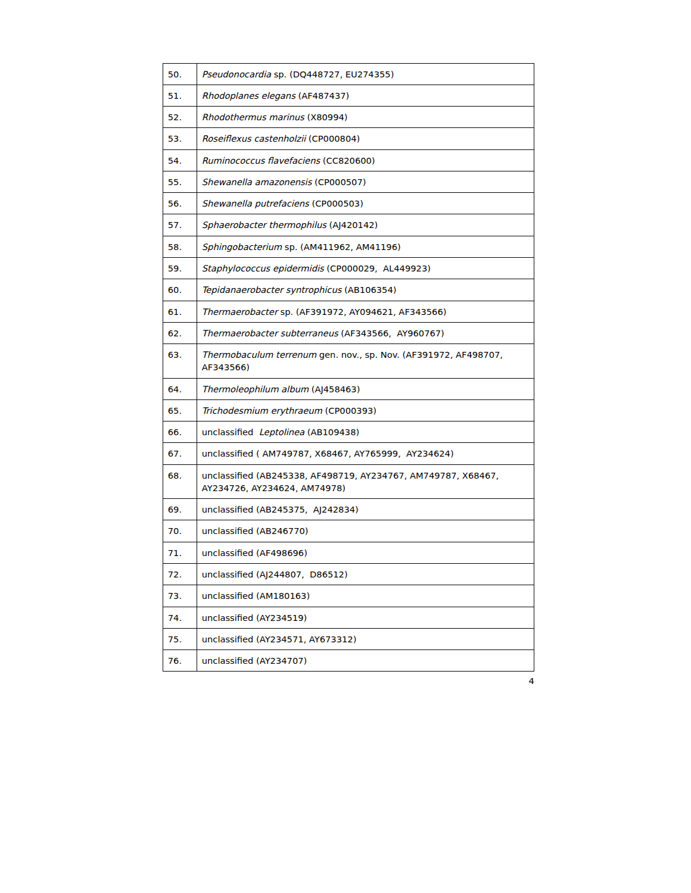| 50. | Pseudonocardia sp. (DQ448727, EU274355) |
| 51. | Rhodoplanes elegans (AF487437) |
| 52. | Rhodothermus marinus (X80994) |
| 53. | Roseiflexus castenholzii (CP000804) |
| 54. | Ruminococcus flavefaciens (CC820600) |
| 55. | Shewanella amazonensis (CP000507) |
| 56. | Shewanella putrefaciens (CP000503) |
| 57. | Sphaerobacter thermophilus (AJ420142) |
| 58. | Sphingobacterium sp. (AM411962, AM41196) |
| 59. | Staphylococcus epidermidis (CP000029, AL449923) |
| 60. | Tepidanaerobacter syntrophicus (AB106354) |
| 61. | Thermaerobacter sp. (AF391972, AY094621, AF343566) |
| 62. | Thermaerobacter subterraneus (AF343566, AY960767) |
| 63. | Thermobaculum terrenum gen. nov., sp. Nov. (AF391972, AF498707, AF343566) |
| 64. | Thermoleophilum album (AJ458463) |
| 65. | Trichodesmium erythraeum (CP000393) |
| 66. | unclassified Leptolinea (AB109438) |
| 67. | unclassified ( AM749787, X68467, AY765999, AY234624) |
| 68. | unclassified (AB245338, AF498719, AY234767, AM749787, X68467, AY234726, AY234624, AM74978) |
| 69. | unclassified (AB245375, AJ242834) |
| 70. | unclassified (AB246770) |
| 71. | unclassified (AF498696) |
| 72. | unclassified (AJ244807, D86512) |
| 73. | unclassified (AM180163) |
| 74. | unclassified (AY234519) |
| 75. | unclassified (AY234571, AY673312) |
| 76. | unclassified (AY234707) |
4